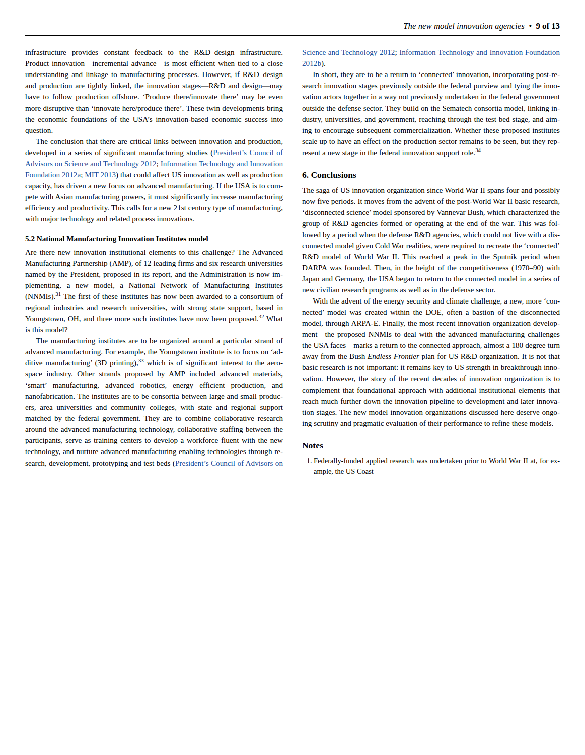The new model innovation agencies • 9 of 13
infrastructure provides constant feedback to the R&D–design infrastructure. Product innovation—incremental advance—is most efficient when tied to a close understanding and linkage to manufacturing processes. However, if R&D–design and production are tightly linked, the innovation stages—R&D and design—may have to follow production offshore. ‘Produce there/innovate there’ may be even more disruptive than ‘innovate here/produce there’. These twin developments bring the economic foundations of the USA’s innovation-based economic success into question.
The conclusion that there are critical links between innovation and production, developed in a series of significant manufacturing studies (President’s Council of Advisors on Science and Technology 2012; Information Technology and Innovation Foundation 2012a; MIT 2013) that could affect US innovation as well as production capacity, has driven a new focus on advanced manufacturing. If the USA is to compete with Asian manufacturing powers, it must significantly increase manufacturing efficiency and productivity. This calls for a new 21st century type of manufacturing, with major technology and related process innovations.
5.2 National Manufacturing Innovation Institutes model
Are there new innovation institutional elements to this challenge? The Advanced Manufacturing Partnership (AMP), of 12 leading firms and six research universities named by the President, proposed in its report, and the Administration is now implementing, a new model, a National Network of Manufacturing Institutes (NNMIs).31 The first of these institutes has now been awarded to a consortium of regional industries and research universities, with strong state support, based in Youngstown, OH, and three more such institutes have now been proposed.32 What is this model?
The manufacturing institutes are to be organized around a particular strand of advanced manufacturing. For example, the Youngstown institute is to focus on ‘additive manufacturing’ (3D printing),33 which is of significant interest to the aerospace industry. Other strands proposed by AMP included advanced materials, ‘smart’ manufacturing, advanced robotics, energy efficient production, and nanofabrication. The institutes are to be consortia between large and small producers, area universities and community colleges, with state and regional support matched by the federal government. They are to combine collaborative research around the advanced manufacturing technology, collaborative staffing between the participants, serve as training centers to develop a workforce fluent with the new technology, and nurture advanced manufacturing enabling technologies through research, development, prototyping and test beds (President’s Council of Advisors on Science and Technology 2012; Information Technology and Innovation Foundation 2012b).
In short, they are to be a return to ‘connected’ innovation, incorporating post-research innovation stages previously outside the federal purview and tying the innovation actors together in a way not previously undertaken in the federal government outside the defense sector. They build on the Sematech consortia model, linking industry, universities, and government, reaching through the test bed stage, and aiming to encourage subsequent commercialization. Whether these proposed institutes scale up to have an effect on the production sector remains to be seen, but they represent a new stage in the federal innovation support role.34
6. Conclusions
The saga of US innovation organization since World War II spans four and possibly now five periods. It moves from the advent of the post-World War II basic research, ‘disconnected science’ model sponsored by Vannevar Bush, which characterized the group of R&D agencies formed or operating at the end of the war. This was followed by a period when the defense R&D agencies, which could not live with a disconnected model given Cold War realities, were required to recreate the ‘connected’ R&D model of World War II. This reached a peak in the Sputnik period when DARPA was founded. Then, in the height of the competitiveness (1970–90) with Japan and Germany, the USA began to return to the connected model in a series of new civilian research programs as well as in the defense sector.
With the advent of the energy security and climate challenge, a new, more ‘connected’ model was created within the DOE, often a bastion of the disconnected model, through ARPA-E. Finally, the most recent innovation organization development—the proposed NNMIs to deal with the advanced manufacturing challenges the USA faces—marks a return to the connected approach, almost a 180 degree turn away from the Bush Endless Frontier plan for US R&D organization. It is not that basic research is not important: it remains key to US strength in breakthrough innovation. However, the story of the recent decades of innovation organization is to complement that foundational approach with additional institutional elements that reach much further down the innovation pipeline to development and later innovation stages. The new model innovation organizations discussed here deserve ongoing scrutiny and pragmatic evaluation of their performance to refine these models.
Notes
Federally-funded applied research was undertaken prior to World War II at, for example, the US Coast